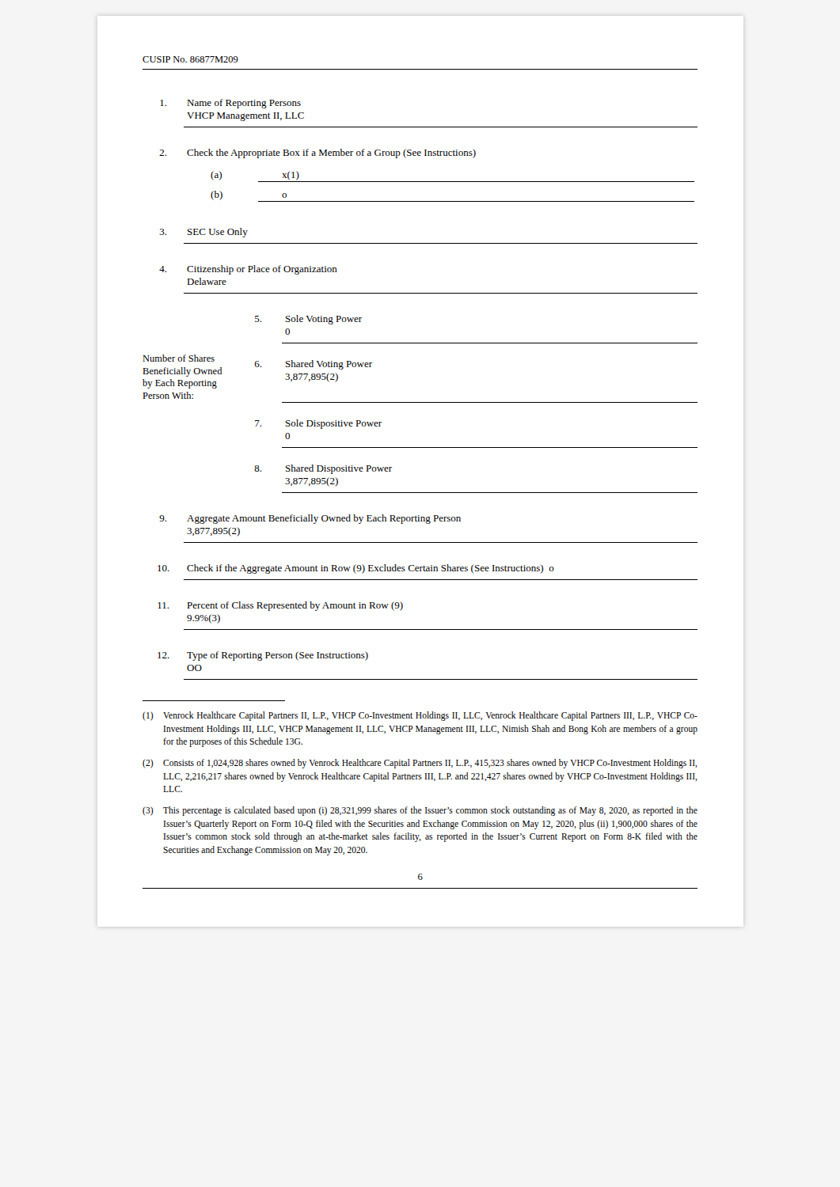CUSIP No. 86877M209
| 1. | Name of Reporting Persons VHCP Management II, LLC |
| 2. | Check the Appropriate Box if a Member of a Group (See Instructions) |
| | / (a) / x(1) / / (b) / o / |
| 3. | SEC Use Only |
| 4. | Citizenship or Place of Organization Delaware |
| | 5. | Sole Voting Power 0 |
| Number of Shares Beneficially Owned by Each Reporting Person With: | 6. | Shared Voting Power 3,877,895(2) |
| | 7. | Sole Dispositive Power 0 |
| | 8. | Shared Dispositive Power 3,877,895(2) |
| 9. | Aggregate Amount Beneficially Owned by Each Reporting Person 3,877,895(2) |
| 10. | Check if the Aggregate Amount in Row (9) Excludes Certain Shares (See Instructions) o |
| 11. | Percent of Class Represented by Amount in Row (9) 9.9%(3) |
| 12. | Type of Reporting Person (See Instructions) OO |
(1) Venrock Healthcare Capital Partners II, L.P., VHCP Co-Investment Holdings II, LLC, Venrock Healthcare Capital Partners III, L.P., VHCP Co-Investment Holdings III, LLC, VHCP Management II, LLC, VHCP Management III, LLC, Nimish Shah and Bong Koh are members of a group for the purposes of this Schedule 13G.
(2) Consists of 1,024,928 shares owned by Venrock Healthcare Capital Partners II, L.P., 415,323 shares owned by VHCP Co-Investment Holdings II, LLC, 2,216,217 shares owned by Venrock Healthcare Capital Partners III, L.P. and 221,427 shares owned by VHCP Co-Investment Holdings III, LLC.
(3) This percentage is calculated based upon (i) 28,321,999 shares of the Issuer’s common stock outstanding as of May 8, 2020, as reported in the Issuer’s Quarterly Report on Form 10-Q filed with the Securities and Exchange Commission on May 12, 2020, plus (ii) 1,900,000 shares of the Issuer’s common stock sold through an at-the-market sales facility, as reported in the Issuer’s Current Report on Form 8-K filed with the Securities and Exchange Commission on May 20, 2020.
6